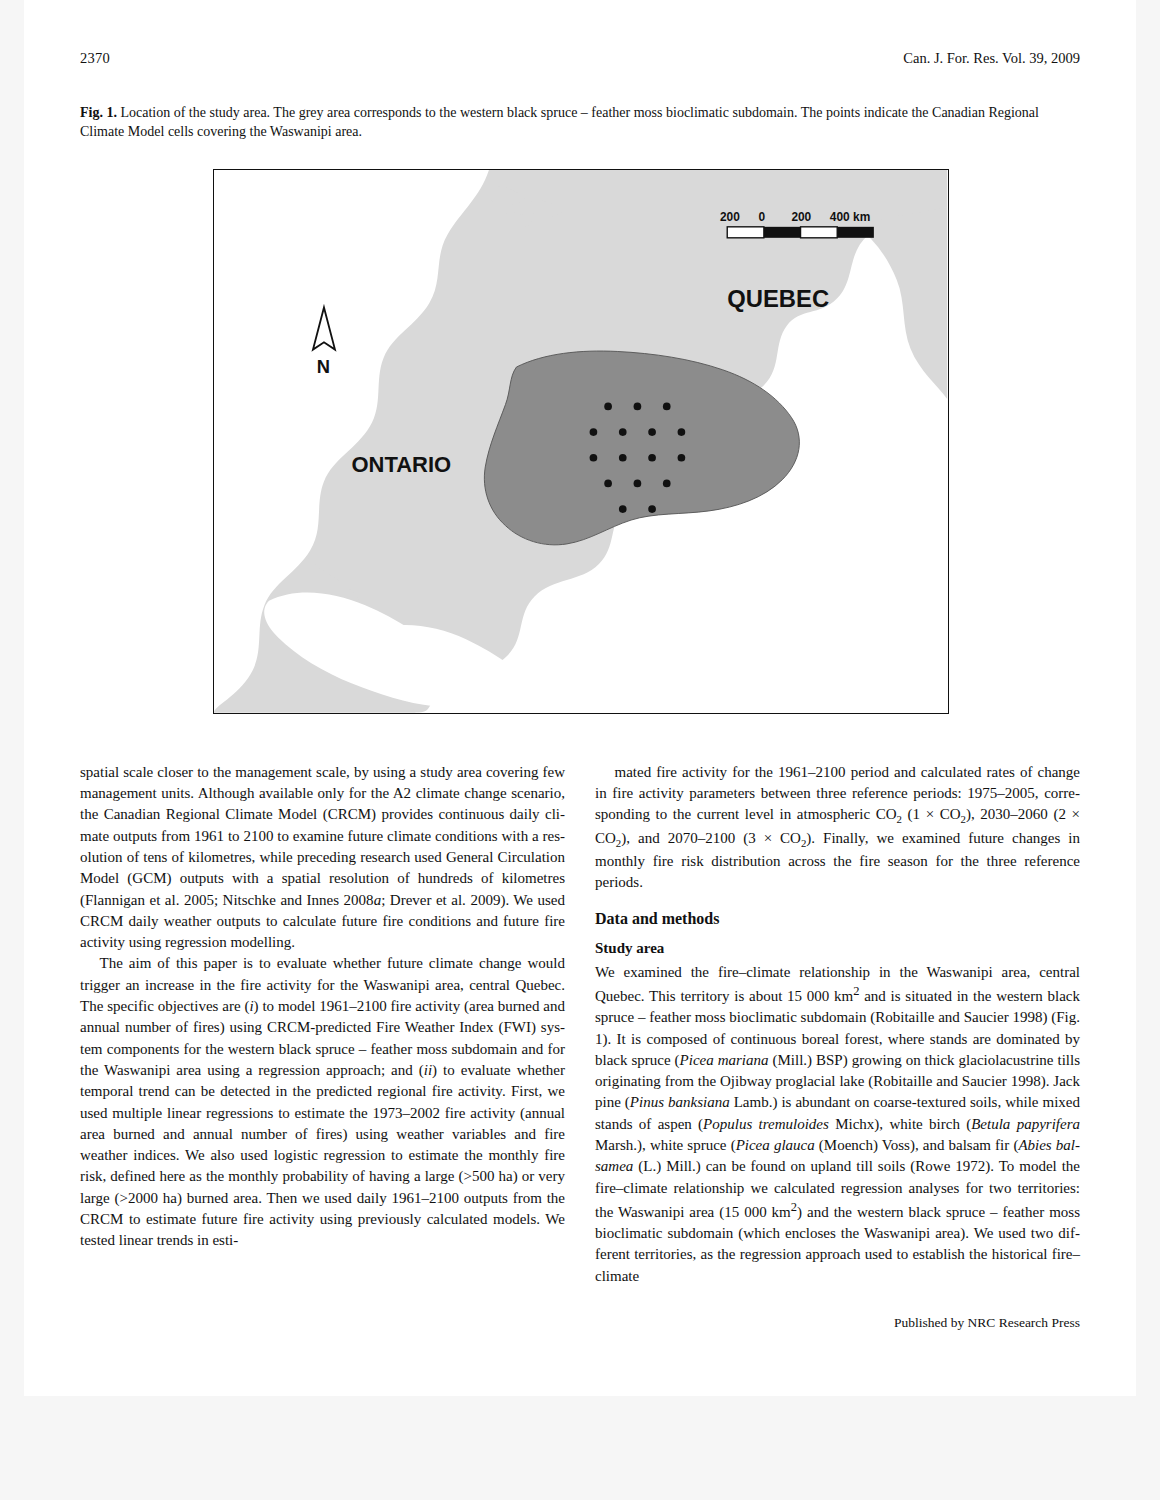2370 Can. J. For. Res. Vol. 39, 2009
Fig. 1. Location of the study area. The grey area corresponds to the western black spruce – feather moss bioclimatic subdomain. The points indicate the Canadian Regional Climate Model cells covering the Waswanipi area.
78° 68° 78° 68° 52° 52° 47° 47° QUEBEC ONTARIO N 200 0 200 400 km
spatial scale closer to the management scale, by using a study area covering few management units. Although available only for the A2 climate change scenario, the Canadian Regional Climate Model (CRCM) provides continuous daily climate outputs from 1961 to 2100 to examine future climate conditions with a resolution of tens of kilometres, while preceding research used General Circulation Model (GCM) outputs with a spatial resolution of hundreds of kilometres (Flannigan et al. 2005; Nitschke and Innes 2008a; Drever et al. 2009). We used CRCM daily weather outputs to calculate future fire conditions and future fire activity using regression modelling.
The aim of this paper is to evaluate whether future climate change would trigger an increase in the fire activity for the Waswanipi area, central Quebec. The specific objectives are (i) to model 1961–2100 fire activity (area burned and annual number of fires) using CRCM-predicted Fire Weather Index (FWI) system components for the western black spruce – feather moss subdomain and for the Waswanipi area using a regression approach; and (ii) to evaluate whether temporal trend can be detected in the predicted regional fire activity. First, we used multiple linear regressions to estimate the 1973–2002 fire activity (annual area burned and annual number of fires) using weather variables and fire weather indices. We also used logistic regression to estimate the monthly fire risk, defined here as the monthly probability of having a large (>500 ha) or very large (>2000 ha) burned area. Then we used daily 1961–2100 outputs from the CRCM to estimate future fire activity using previously calculated models. We tested linear trends in esti-
mated fire activity for the 1961–2100 period and calculated rates of change in fire activity parameters between three reference periods: 1975–2005, corresponding to the current level in atmospheric CO2 (1 × CO2), 2030–2060 (2 × CO2), and 2070–2100 (3 × CO2). Finally, we examined future changes in monthly fire risk distribution across the fire season for the three reference periods.
Data and methods
Study area
We examined the fire–climate relationship in the Waswanipi area, central Quebec. This territory is about 15 000 km2 and is situated in the western black spruce – feather moss bioclimatic subdomain (Robitaille and Saucier 1998) (Fig. 1). It is composed of continuous boreal forest, where stands are dominated by black spruce (Picea mariana (Mill.) BSP) growing on thick glaciolacustrine tills originating from the Ojibway proglacial lake (Robitaille and Saucier 1998). Jack pine (Pinus banksiana Lamb.) is abundant on coarse-textured soils, while mixed stands of aspen (Populus tremuloides Michx), white birch (Betula papyrifera Marsh.), white spruce (Picea glauca (Moench) Voss), and balsam fir (Abies balsamea (L.) Mill.) can be found on upland till soils (Rowe 1972). To model the fire–climate relationship we calculated regression analyses for two territories: the Waswanipi area (15 000 km2) and the western black spruce – feather moss bioclimatic subdomain (which encloses the Waswanipi area). We used two different territories, as the regression approach used to establish the historical fire–climate
Published by NRC Research Press